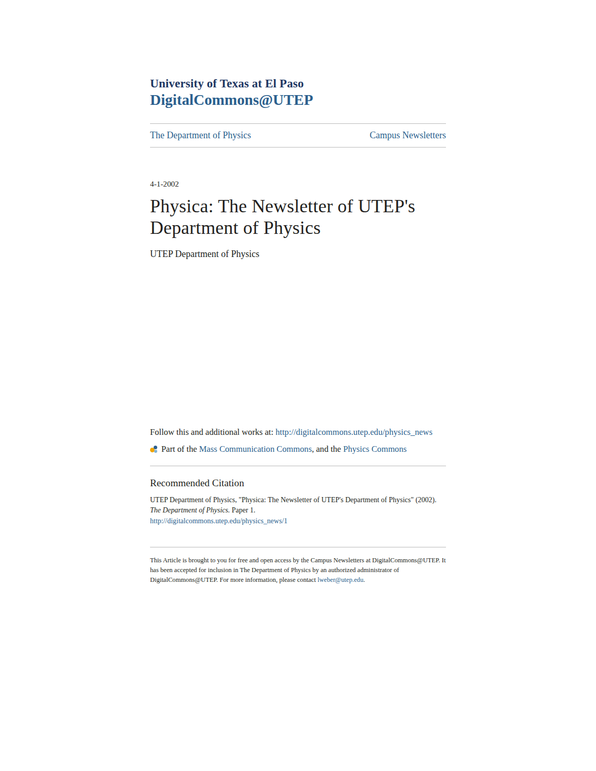University of Texas at El Paso
DigitalCommons@UTEP
The Department of Physics
Campus Newsletters
4-1-2002
Physica: The Newsletter of UTEP's Department of Physics
UTEP Department of Physics
Follow this and additional works at: http://digitalcommons.utep.edu/physics_news
Part of the Mass Communication Commons, and the Physics Commons
Recommended Citation
UTEP Department of Physics, "Physica: The Newsletter of UTEP's Department of Physics" (2002). The Department of Physics. Paper 1.
http://digitalcommons.utep.edu/physics_news/1
This Article is brought to you for free and open access by the Campus Newsletters at DigitalCommons@UTEP. It has been accepted for inclusion in The Department of Physics by an authorized administrator of DigitalCommons@UTEP. For more information, please contact lweber@utep.edu.